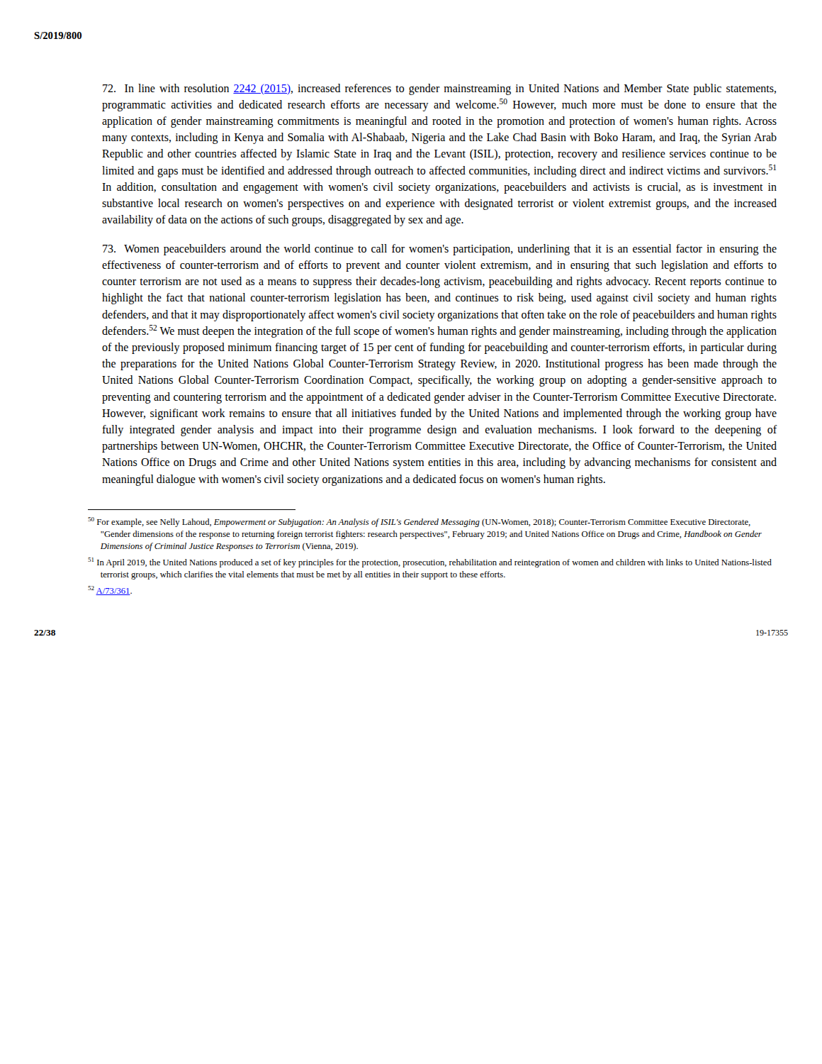S/2019/800
72. In line with resolution 2242 (2015), increased references to gender mainstreaming in United Nations and Member State public statements, programmatic activities and dedicated research efforts are necessary and welcome.50 However, much more must be done to ensure that the application of gender mainstreaming commitments is meaningful and rooted in the promotion and protection of women's human rights. Across many contexts, including in Kenya and Somalia with Al-Shabaab, Nigeria and the Lake Chad Basin with Boko Haram, and Iraq, the Syrian Arab Republic and other countries affected by Islamic State in Iraq and the Levant (ISIL), protection, recovery and resilience services continue to be limited and gaps must be identified and addressed through outreach to affected communities, including direct and indirect victims and survivors.51 In addition, consultation and engagement with women's civil society organizations, peacebuilders and activists is crucial, as is investment in substantive local research on women's perspectives on and experience with designated terrorist or violent extremist groups, and the increased availability of data on the actions of such groups, disaggregated by sex and age.
73. Women peacebuilders around the world continue to call for women's participation, underlining that it is an essential factor in ensuring the effectiveness of counter-terrorism and of efforts to prevent and counter violent extremism, and in ensuring that such legislation and efforts to counter terrorism are not used as a means to suppress their decades-long activism, peacebuilding and rights advocacy. Recent reports continue to highlight the fact that national counter-terrorism legislation has been, and continues to risk being, used against civil society and human rights defenders, and that it may disproportionately affect women's civil society organizations that often take on the role of peacebuilders and human rights defenders.52 We must deepen the integration of the full scope of women's human rights and gender mainstreaming, including through the application of the previously proposed minimum financing target of 15 per cent of funding for peacebuilding and counter-terrorism efforts, in particular during the preparations for the United Nations Global Counter-Terrorism Strategy Review, in 2020. Institutional progress has been made through the United Nations Global Counter-Terrorism Coordination Compact, specifically, the working group on adopting a gender-sensitive approach to preventing and countering terrorism and the appointment of a dedicated gender adviser in the Counter-Terrorism Committee Executive Directorate. However, significant work remains to ensure that all initiatives funded by the United Nations and implemented through the working group have fully integrated gender analysis and impact into their programme design and evaluation mechanisms. I look forward to the deepening of partnerships between UN-Women, OHCHR, the Counter-Terrorism Committee Executive Directorate, the Office of Counter-Terrorism, the United Nations Office on Drugs and Crime and other United Nations system entities in this area, including by advancing mechanisms for consistent and meaningful dialogue with women's civil society organizations and a dedicated focus on women's human rights.
50 For example, see Nelly Lahoud, Empowerment or Subjugation: An Analysis of ISIL's Gendered Messaging (UN-Women, 2018); Counter-Terrorism Committee Executive Directorate, "Gender dimensions of the response to returning foreign terrorist fighters: research perspectives", February 2019; and United Nations Office on Drugs and Crime, Handbook on Gender Dimensions of Criminal Justice Responses to Terrorism (Vienna, 2019).
51 In April 2019, the United Nations produced a set of key principles for the protection, prosecution, rehabilitation and reintegration of women and children with links to United Nations-listed terrorist groups, which clarifies the vital elements that must be met by all entities in their support to these efforts.
52 A/73/361.
22/38 19-17355